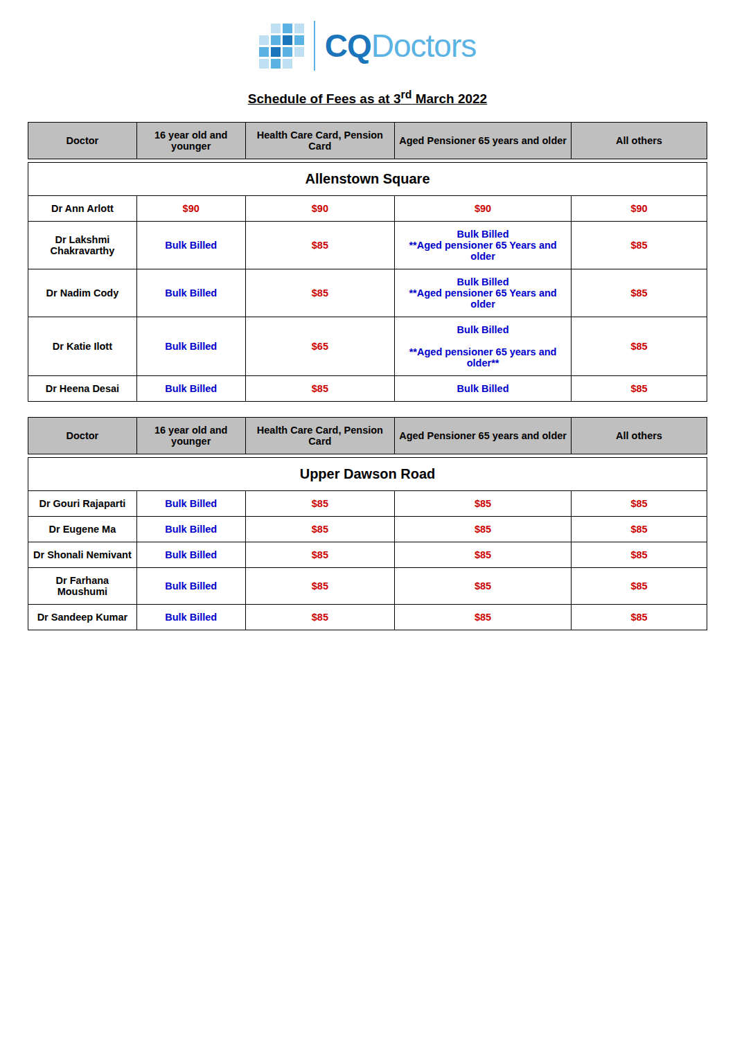CQ Doctors
Schedule of Fees as at 3rd March 2022
| Doctor | 16 year old and younger | Health Care Card, Pension Card | Aged Pensioner 65 years and older | All others |
| --- | --- | --- | --- | --- |
| Allenstown Square |
| Dr Ann Arlott | $90 | $90 | $90 | $90 |
| Dr Lakshmi Chakravarthy | Bulk Billed | $85 | Bulk Billed **Aged pensioner 65 Years and older | $85 |
| Dr Nadim Cody | Bulk Billed | $85 | Bulk Billed **Aged pensioner 65 Years and older | $85 |
| Dr Katie Ilott | Bulk Billed | $65 | Bulk Billed **Aged pensioner 65 years and older** | $85 |
| Dr Heena Desai | Bulk Billed | $85 | Bulk Billed | $85 |
| Doctor | 16 year old and younger | Health Care Card, Pension Card | Aged Pensioner 65 years and older | All others |
| --- | --- | --- | --- | --- |
| Upper Dawson Road |
| Dr Gouri Rajaparti | Bulk Billed | $85 | $85 | $85 |
| Dr Eugene Ma | Bulk Billed | $85 | $85 | $85 |
| Dr Shonali Nemivant | Bulk Billed | $85 | $85 | $85 |
| Dr Farhana Moushumi | Bulk Billed | $85 | $85 | $85 |
| Dr Sandeep Kumar | Bulk Billed | $85 | $85 | $85 |